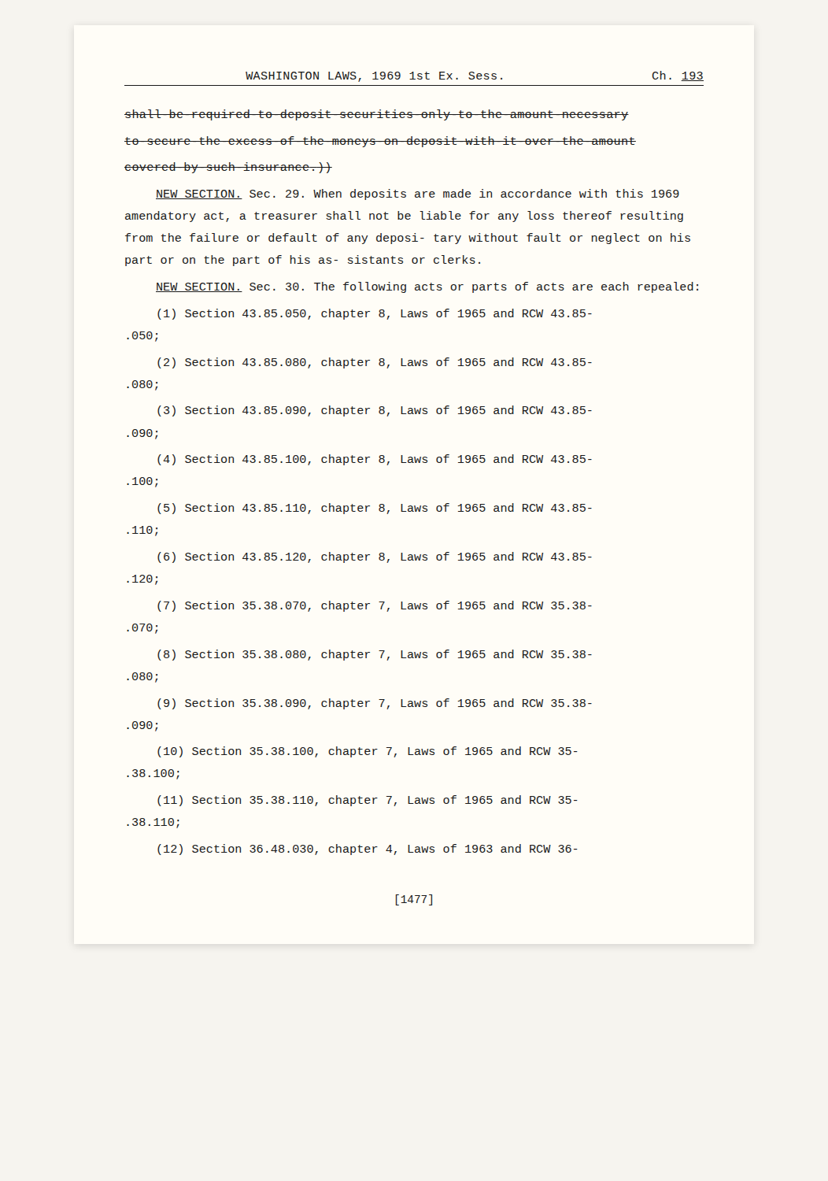WASHINGTON LAWS, 1969 1st Ex. Sess. Ch. 193
shall-be-required-to-deposit-securities-only-to-the-amount-necessary
to-secure-the-excess-of-the-moneys-on-deposit-with-it-over-the-amount
covered-by-such-insurance.))
NEW SECTION. Sec. 29. When deposits are made in accordance with this 1969 amendatory act, a treasurer shall not be liable for any loss thereof resulting from the failure or default of any deposi- tary without fault or neglect on his part or on the part of his as- sistants or clerks.
NEW SECTION. Sec. 30. The following acts or parts of acts are each repealed:
(1) Section 43.85.050, chapter 8, Laws of 1965 and RCW 43.85-
.050;
(2) Section 43.85.080, chapter 8, Laws of 1965 and RCW 43.85-
.080;
(3) Section 43.85.090, chapter 8, Laws of 1965 and RCW 43.85-
.090;
(4) Section 43.85.100, chapter 8, Laws of 1965 and RCW 43.85-
.100;
(5) Section 43.85.110, chapter 8, Laws of 1965 and RCW 43.85-
.110;
(6) Section 43.85.120, chapter 8, Laws of 1965 and RCW 43.85-
.120;
(7) Section 35.38.070, chapter 7, Laws of 1965 and RCW 35.38-
.070;
(8) Section 35.38.080, chapter 7, Laws of 1965 and RCW 35.38-
.080;
(9) Section 35.38.090, chapter 7, Laws of 1965 and RCW 35.38-
.090;
(10) Section 35.38.100, chapter 7, Laws of 1965 and RCW 35-
.38.100;
(11) Section 35.38.110, chapter 7, Laws of 1965 and RCW 35-
.38.110;
(12) Section 36.48.030, chapter 4, Laws of 1963 and RCW 36-
[1477]